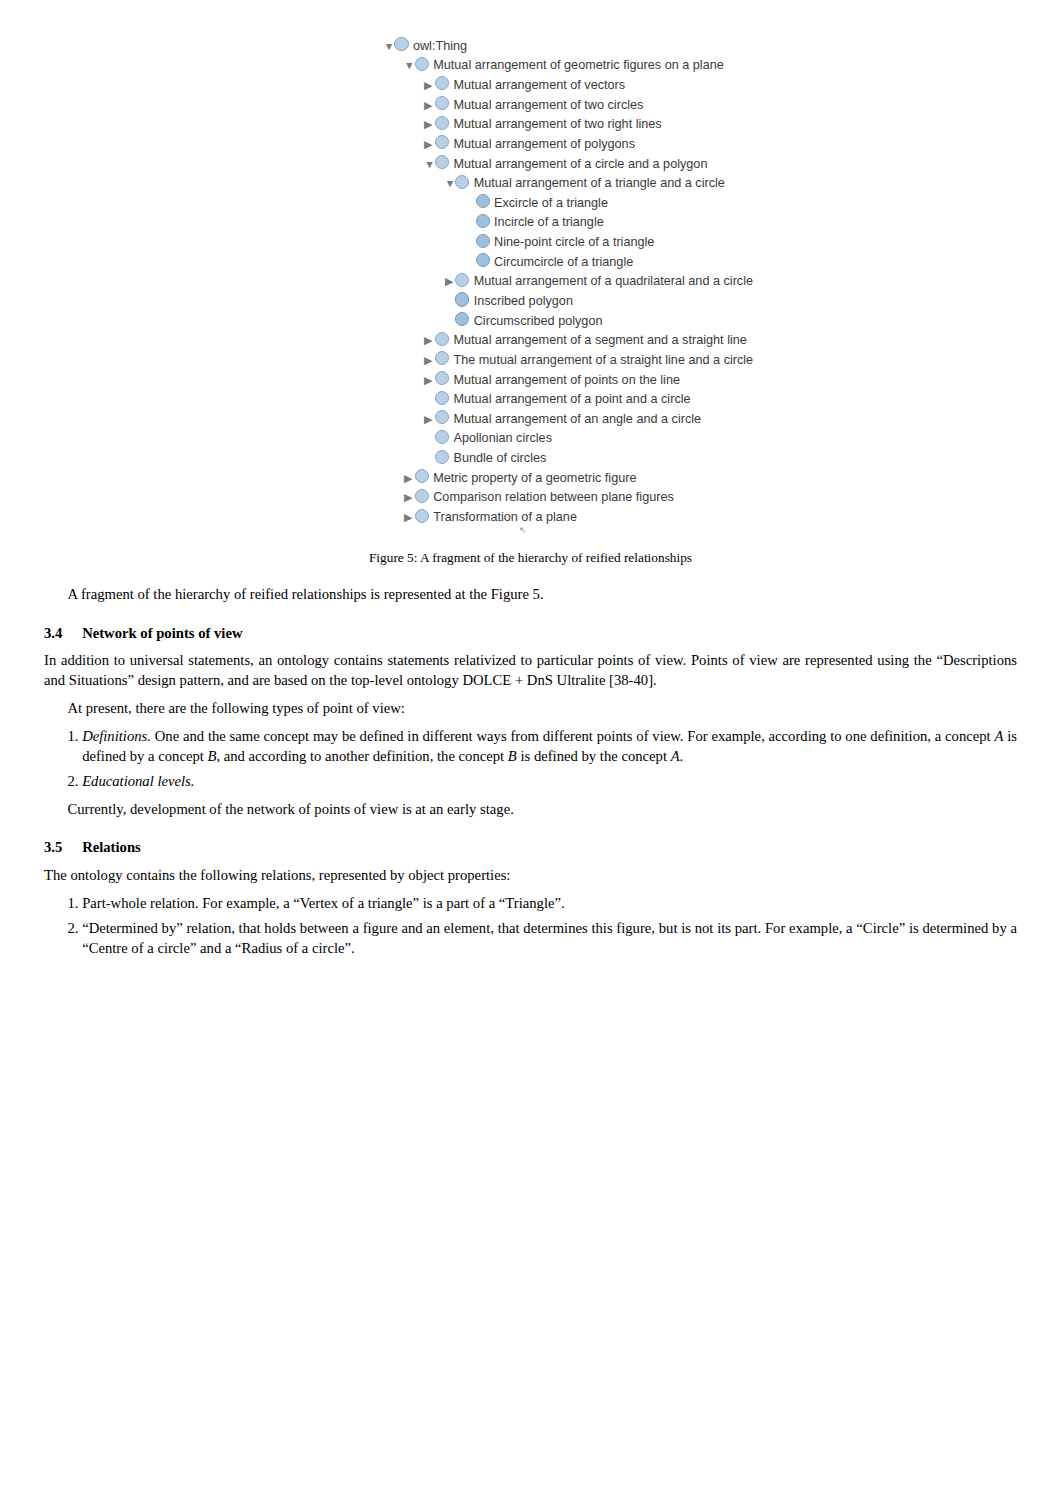owl:Thing
Mutual arrangement of geometric figures on a plane
Mutual arrangement of vectors
Mutual arrangement of two circles
Mutual arrangement of two right lines
Mutual arrangement of polygons
Mutual arrangement of a circle and a polygon
Mutual arrangement of a triangle and a circle
Excircle of a triangle
Incircle of a triangle
Nine-point circle of a triangle
Circumcircle of a triangle
Mutual arrangement of a quadrilateral and a circle
Inscribed polygon
Circumscribed polygon
Mutual arrangement of a segment and a straight line
The mutual arrangement of a straight line and a circle
Mutual arrangement of points on the line
Mutual arrangement of a point and a circle
Mutual arrangement of an angle and a circle
Apollonian circles
Bundle of circles
Metric property of a geometric figure
Comparison relation between plane figures
Transformation of a plane
↖
Figure 5: A fragment of the hierarchy of reified relationships
A fragment of the hierarchy of reified relationships is represented at the Figure 5.
3.4 Network of points of view
In addition to universal statements, an ontology contains statements relativized to particular points of view. Points of view are represented using the “Descriptions and Situations” design pattern, and are based on the top-level ontology DOLCE + DnS Ultralite [38-40].
At present, there are the following types of point of view:
Definitions. One and the same concept may be defined in different ways from different points of view. For example, according to one definition, a concept A is defined by a concept B, and according to another definition, the concept B is defined by the concept A.
Educational levels.
Currently, development of the network of points of view is at an early stage.
3.5 Relations
The ontology contains the following relations, represented by object properties:
Part-whole relation. For example, a “Vertex of a triangle” is a part of a “Triangle”.
“Determined by” relation, that holds between a figure and an element, that determines this figure, but is not its part. For example, a “Circle” is determined by a “Centre of a circle” and a “Radius of a circle”.